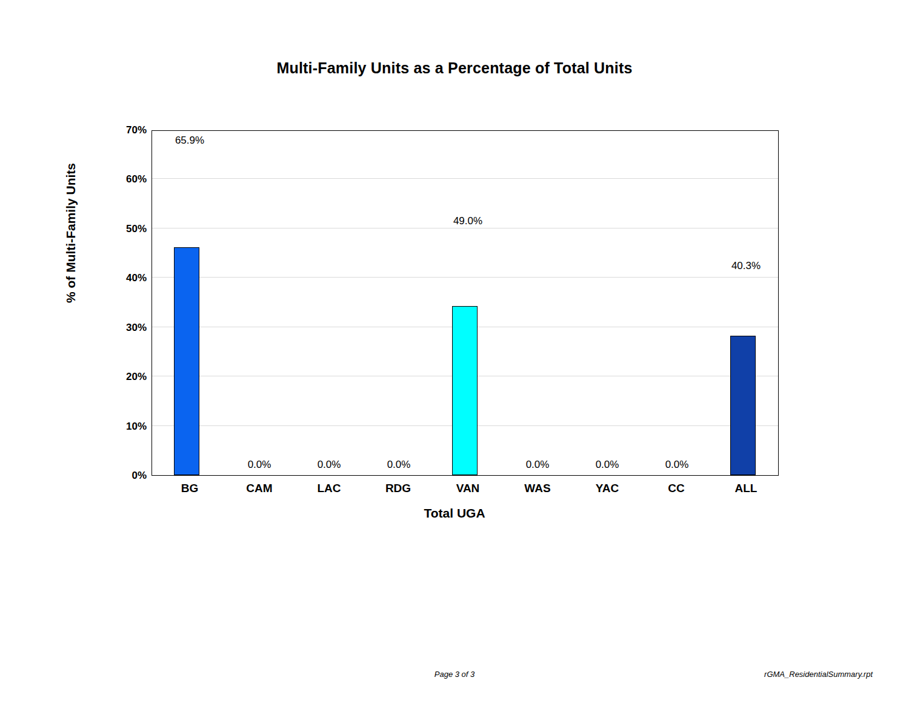Multi-Family Units as a Percentage of Total Units
% of Multi-Family Units
70%
60%
50%
40%
30%
20%
10%
0%
65.9%
0.0%
0.0%
0.0%
49.0%
0.0%
0.0%
0.0%
40.3%
BG
CAM
LAC
RDG
VAN
WAS
YAC
CC
ALL
Total UGA
Page 3 of 3
rGMA_ResidentialSummary.rpt